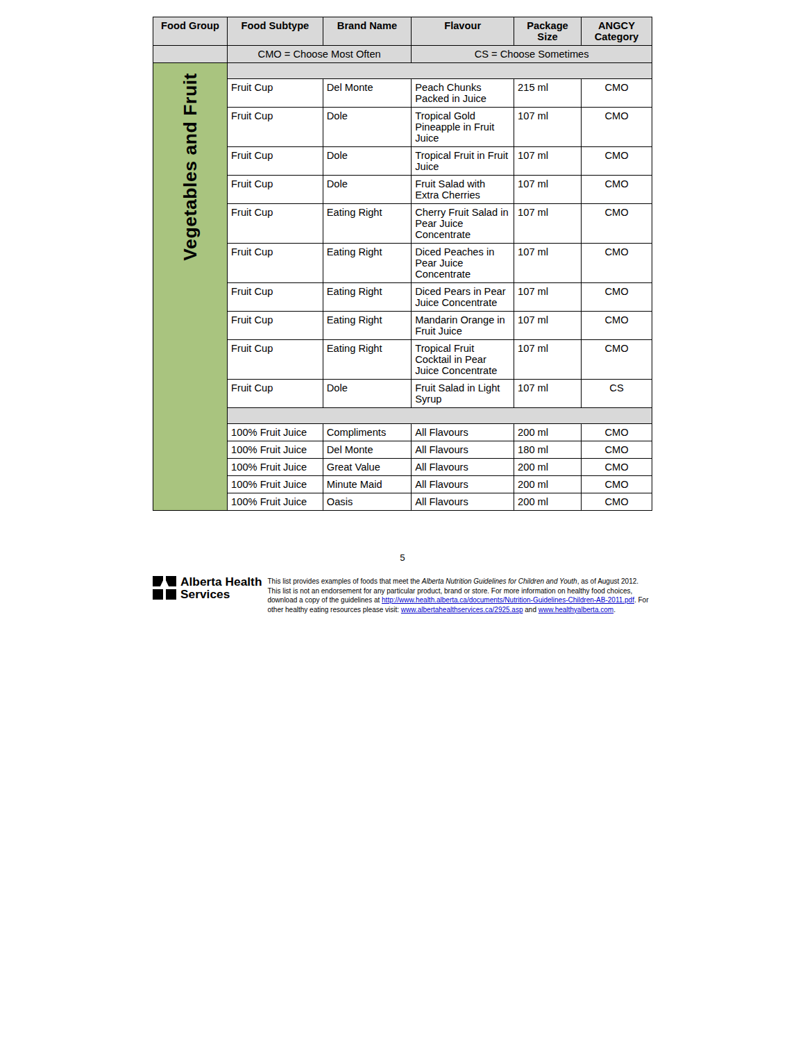| Food Group | Food Subtype | Brand Name | Flavour | Package Size | ANGCY Category |
| --- | --- | --- | --- | --- | --- |
| | CMO = Choose Most Often | CS = Choose Sometimes |
| Vegetables and Fruit | |
| Fruit Cup | Del Monte | Peach Chunks Packed in Juice | 215 ml | CMO |
| Fruit Cup | Dole | Tropical Gold Pineapple in Fruit Juice | 107 ml | CMO |
| Fruit Cup | Dole | Tropical Fruit in Fruit Juice | 107 ml | CMO |
| Fruit Cup | Dole | Fruit Salad with Extra Cherries | 107 ml | CMO |
| Fruit Cup | Eating Right | Cherry Fruit Salad in Pear Juice Concentrate | 107 ml | CMO |
| Fruit Cup | Eating Right | Diced Peaches in Pear Juice Concentrate | 107 ml | CMO |
| Fruit Cup | Eating Right | Diced Pears in Pear Juice Concentrate | 107 ml | CMO |
| Fruit Cup | Eating Right | Mandarin Orange in Fruit Juice | 107 ml | CMO |
| Fruit Cup | Eating Right | Tropical Fruit Cocktail in Pear Juice Concentrate | 107 ml | CMO |
| Fruit Cup | Dole | Fruit Salad in Light Syrup | 107 ml | CS |
| 100% Fruit Juice | Compliments | All Flavours | 200 ml | CMO |
| 100% Fruit Juice | Del Monte | All Flavours | 180 ml | CMO |
| 100% Fruit Juice | Great Value | All Flavours | 200 ml | CMO |
| 100% Fruit Juice | Minute Maid | All Flavours | 200 ml | CMO |
| 100% Fruit Juice | Oasis | All Flavours | 200 ml | CMO |
5
Alberta Health
Services
This list provides examples of foods that meet the Alberta Nutrition Guidelines for Children and Youth, as of August 2012. This list is not an endorsement for any particular product, brand or store. For more information on healthy food choices, download a copy of the guidelines at http://www.health.alberta.ca/documents/Nutrition-Guidelines-Children-AB-2011.pdf. For other healthy eating resources please visit: www.albertahealthservices.ca/2925.asp and www.healthyalberta.com.